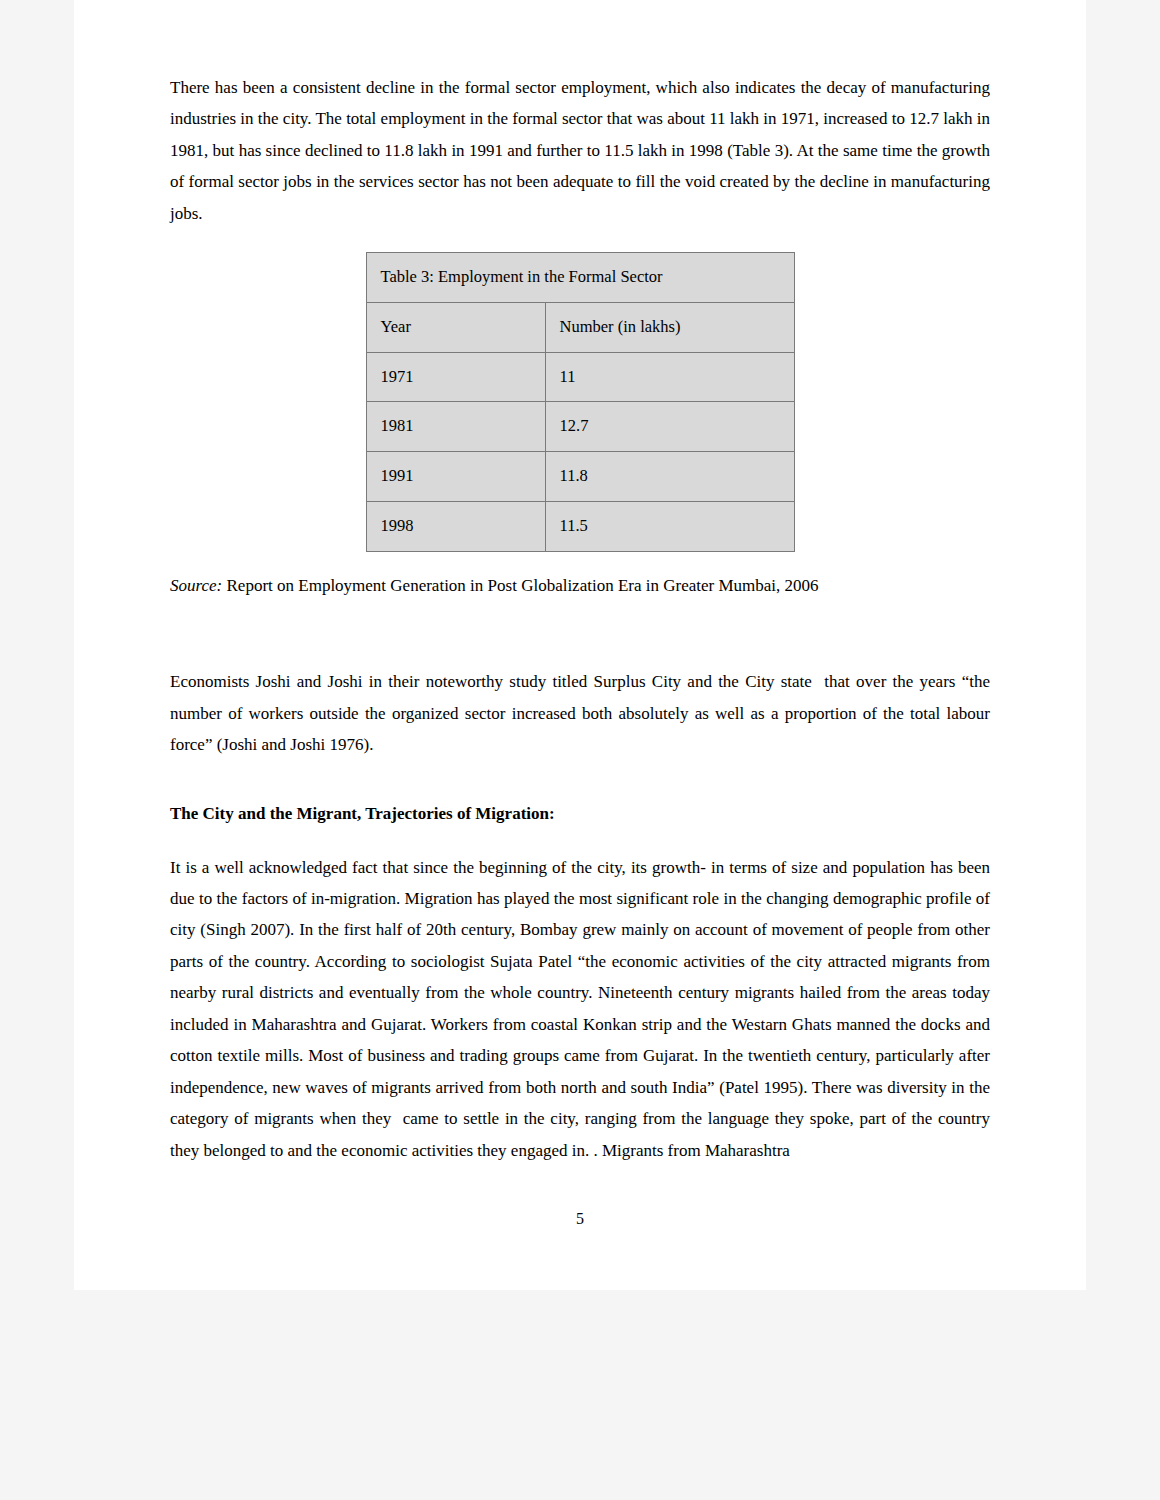There has been a consistent decline in the formal sector employment, which also indicates the decay of manufacturing industries in the city. The total employment in the formal sector that was about 11 lakh in 1971, increased to 12.7 lakh in 1981, but has since declined to 11.8 lakh in 1991 and further to 11.5 lakh in 1998 (Table 3). At the same time the growth of formal sector jobs in the services sector has not been adequate to fill the void created by the decline in manufacturing jobs.
| Table 3: Employment in the Formal Sector |
| Year | Number (in lakhs) |
| 1971 | 11 |
| 1981 | 12.7 |
| 1991 | 11.8 |
| 1998 | 11.5 |
Source: Report on Employment Generation in Post Globalization Era in Greater Mumbai, 2006
Economists Joshi and Joshi in their noteworthy study titled Surplus City and the City state that over the years “the number of workers outside the organized sector increased both absolutely as well as a proportion of the total labour force” (Joshi and Joshi 1976).
The City and the Migrant, Trajectories of Migration:
It is a well acknowledged fact that since the beginning of the city, its growth- in terms of size and population has been due to the factors of in-migration. Migration has played the most significant role in the changing demographic profile of city (Singh 2007). In the first half of 20th century, Bombay grew mainly on account of movement of people from other parts of the country. According to sociologist Sujata Patel “the economic activities of the city attracted migrants from nearby rural districts and eventually from the whole country. Nineteenth century migrants hailed from the areas today included in Maharashtra and Gujarat. Workers from coastal Konkan strip and the Westarn Ghats manned the docks and cotton textile mills. Most of business and trading groups came from Gujarat. In the twentieth century, particularly after independence, new waves of migrants arrived from both north and south India” (Patel 1995). There was diversity in the category of migrants when they came to settle in the city, ranging from the language they spoke, part of the country they belonged to and the economic activities they engaged in. . Migrants from Maharashtra
5